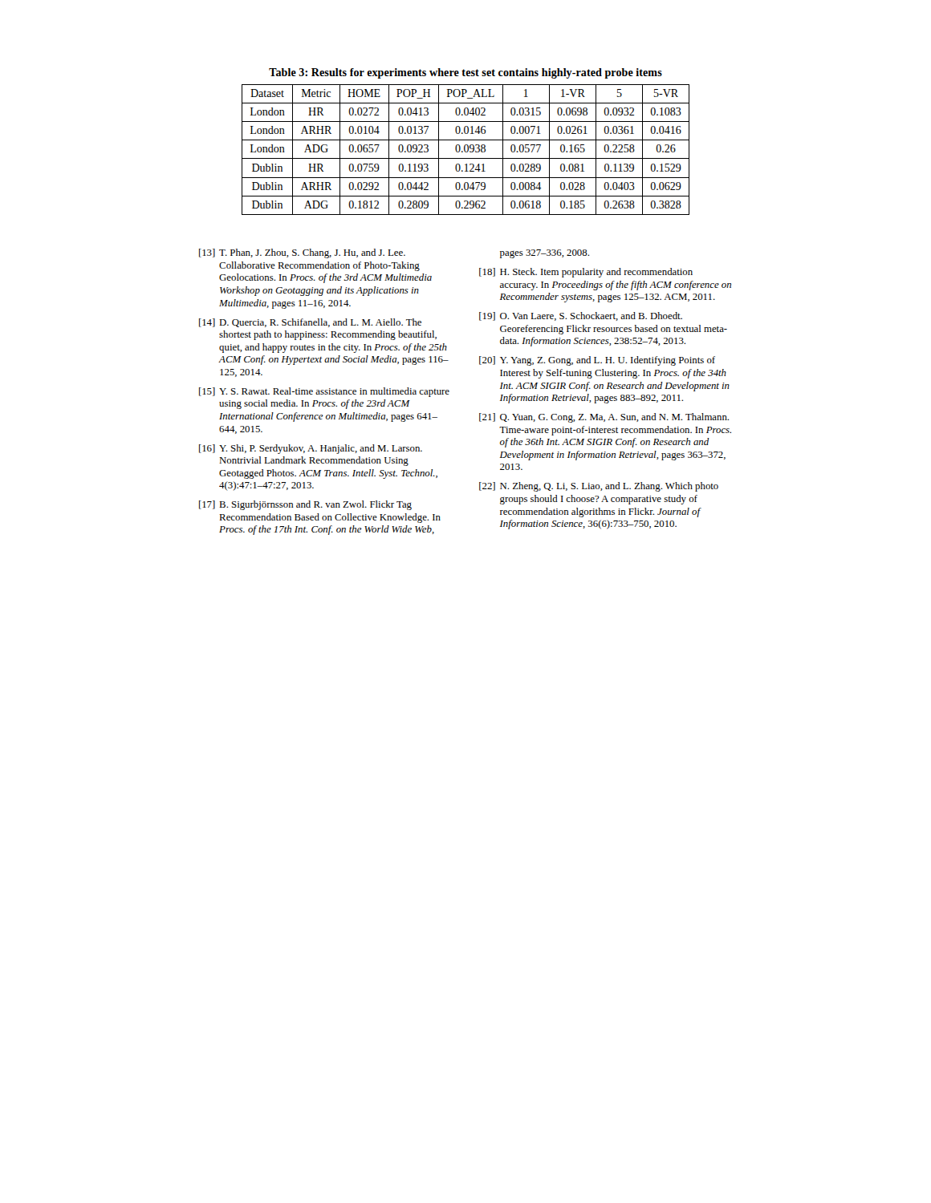Table 3: Results for experiments where test set contains highly-rated probe items
| Dataset | Metric | HOME | POP_H | POP_ALL | 1 | 1-VR | 5 | 5-VR |
| London | HR | 0.0272 | 0.0413 | 0.0402 | 0.0315 | 0.0698 | 0.0932 | 0.1083 |
| London | ARHR | 0.0104 | 0.0137 | 0.0146 | 0.0071 | 0.0261 | 0.0361 | 0.0416 |
| London | ADG | 0.0657 | 0.0923 | 0.0938 | 0.0577 | 0.165 | 0.2258 | 0.26 |
| Dublin | HR | 0.0759 | 0.1193 | 0.1241 | 0.0289 | 0.081 | 0.1139 | 0.1529 |
| Dublin | ARHR | 0.0292 | 0.0442 | 0.0479 | 0.0084 | 0.028 | 0.0403 | 0.0629 |
| Dublin | ADG | 0.1812 | 0.2809 | 0.2962 | 0.0618 | 0.185 | 0.2638 | 0.3828 |
[13] T. Phan, J. Zhou, S. Chang, J. Hu, and J. Lee. Collaborative Recommendation of Photo-Taking Geolocations. In Procs. of the 3rd ACM Multimedia Workshop on Geotagging and its Applications in Multimedia, pages 11–16, 2014.
[14] D. Quercia, R. Schifanella, and L. M. Aiello. The shortest path to happiness: Recommending beautiful, quiet, and happy routes in the city. In Procs. of the 25th ACM Conf. on Hypertext and Social Media, pages 116–125, 2014.
[15] Y. S. Rawat. Real-time assistance in multimedia capture using social media. In Procs. of the 23rd ACM International Conference on Multimedia, pages 641–644, 2015.
[16] Y. Shi, P. Serdyukov, A. Hanjalic, and M. Larson. Nontrivial Landmark Recommendation Using Geotagged Photos. ACM Trans. Intell. Syst. Technol., 4(3):47:1–47:27, 2013.
[17] B. Sigurbjörnsson and R. van Zwol. Flickr Tag Recommendation Based on Collective Knowledge. In Procs. of the 17th Int. Conf. on the World Wide Web,
pages 327–336, 2008.
[18] H. Steck. Item popularity and recommendation accuracy. In Proceedings of the fifth ACM conference on Recommender systems, pages 125–132. ACM, 2011.
[19] O. Van Laere, S. Schockaert, and B. Dhoedt. Georeferencing Flickr resources based on textual meta-data. Information Sciences, 238:52–74, 2013.
[20] Y. Yang, Z. Gong, and L. H. U. Identifying Points of Interest by Self-tuning Clustering. In Procs. of the 34th Int. ACM SIGIR Conf. on Research and Development in Information Retrieval, pages 883–892, 2011.
[21] Q. Yuan, G. Cong, Z. Ma, A. Sun, and N. M. Thalmann. Time-aware point-of-interest recommendation. In Procs. of the 36th Int. ACM SIGIR Conf. on Research and Development in Information Retrieval, pages 363–372, 2013.
[22] N. Zheng, Q. Li, S. Liao, and L. Zhang. Which photo groups should I choose? A comparative study of recommendation algorithms in Flickr. Journal of Information Science, 36(6):733–750, 2010.